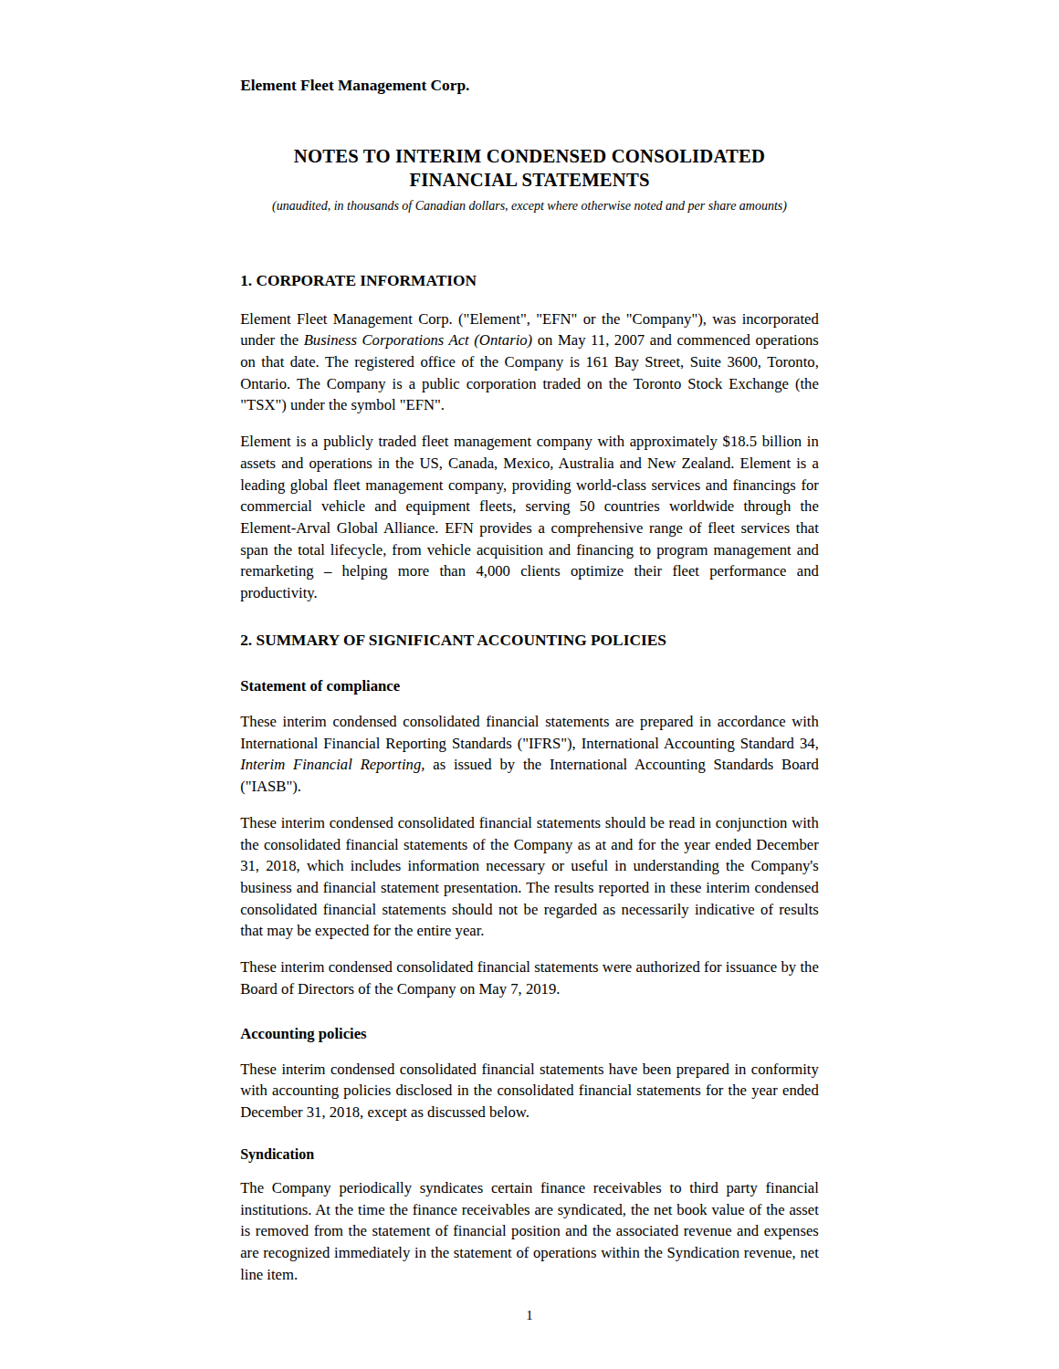Element Fleet Management Corp.
NOTES TO INTERIM CONDENSED CONSOLIDATED
FINANCIAL STATEMENTS
(unaudited, in thousands of Canadian dollars, except where otherwise noted and per share amounts)
1. CORPORATE INFORMATION
Element Fleet Management Corp. ("Element", "EFN" or the "Company"), was incorporated under the Business Corporations Act (Ontario) on May 11, 2007 and commenced operations on that date. The registered office of the Company is 161 Bay Street, Suite 3600, Toronto, Ontario. The Company is a public corporation traded on the Toronto Stock Exchange (the "TSX") under the symbol "EFN".
Element is a publicly traded fleet management company with approximately $18.5 billion in assets and operations in the US, Canada, Mexico, Australia and New Zealand. Element is a leading global fleet management company, providing world-class services and financings for commercial vehicle and equipment fleets, serving 50 countries worldwide through the Element-Arval Global Alliance. EFN provides a comprehensive range of fleet services that span the total lifecycle, from vehicle acquisition and financing to program management and remarketing – helping more than 4,000 clients optimize their fleet performance and productivity.
2. SUMMARY OF SIGNIFICANT ACCOUNTING POLICIES
Statement of compliance
These interim condensed consolidated financial statements are prepared in accordance with International Financial Reporting Standards ("IFRS"), International Accounting Standard 34, Interim Financial Reporting, as issued by the International Accounting Standards Board ("IASB").
These interim condensed consolidated financial statements should be read in conjunction with the consolidated financial statements of the Company as at and for the year ended December 31, 2018, which includes information necessary or useful in understanding the Company's business and financial statement presentation. The results reported in these interim condensed consolidated financial statements should not be regarded as necessarily indicative of results that may be expected for the entire year.
These interim condensed consolidated financial statements were authorized for issuance by the Board of Directors of the Company on May 7, 2019.
Accounting policies
These interim condensed consolidated financial statements have been prepared in conformity with accounting policies disclosed in the consolidated financial statements for the year ended December 31, 2018, except as discussed below.
Syndication
The Company periodically syndicates certain finance receivables to third party financial institutions. At the time the finance receivables are syndicated, the net book value of the asset is removed from the statement of financial position and the associated revenue and expenses are recognized immediately in the statement of operations within the Syndication revenue, net line item.
1